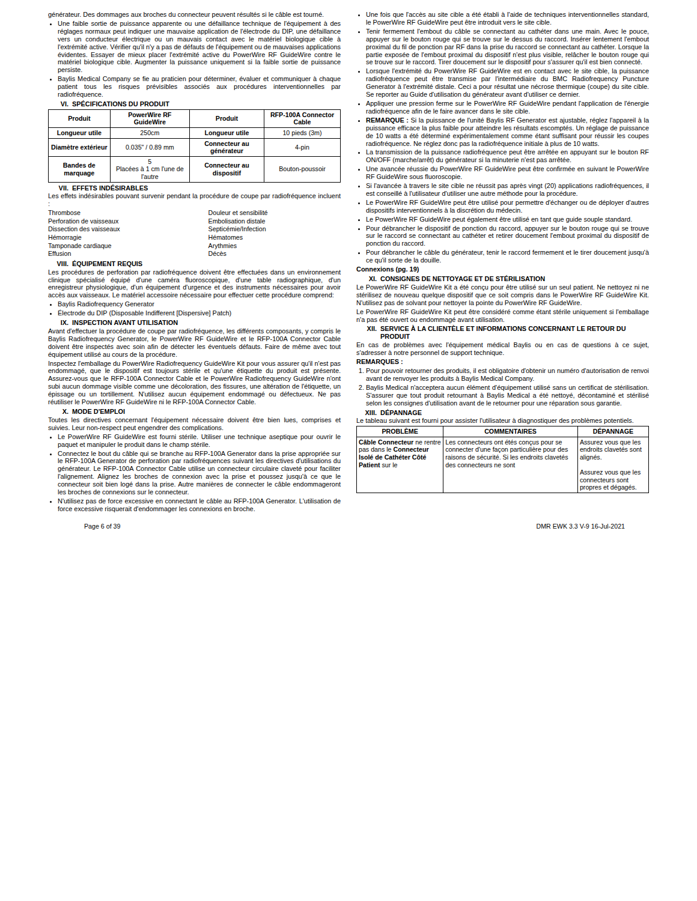générateur. Des dommages aux broches du connecteur peuvent résultés si le câble est tourné.
Une faible sortie de puissance apparente ou une défaillance technique de l'équipement à des réglages normaux peut indiquer une mauvaise application de l'électrode du DIP, une défaillance vers un conducteur électrique ou un mauvais contact avec le matériel biologique cible à l'extrémité active. Vérifier qu'il n'y a pas de défauts de l'équipement ou de mauvaises applications évidentes. Essayer de mieux placer l'extrémité active du PowerWire RF GuideWire contre le matériel biologique cible. Augmenter la puissance uniquement si la faible sortie de puissance persiste.
Baylis Medical Company se fie au praticien pour déterminer, évaluer et communiquer à chaque patient tous les risques prévisibles associés aux procédures interventionnelles par radiofréquence.
VI. SPÉCIFICATIONS DU PRODUIT
| Produit | PowerWire RF GuideWire | Produit | RFP-100A Connector Cable |
| --- | --- | --- | --- |
| Longueur utile | 250cm | Longueur utile | 10 pieds (3m) |
| Diamètre extérieur | 0.035" / 0.89 mm | Connecteur au générateur | 4-pin |
| Bandes de marquage | 5 Placées à 1 cm l'une de l'autre | Connecteur au dispositif | Bouton-poussoir |
VII. EFFETS INDÉSIRABLES
Les effets indésirables pouvant survenir pendant la procédure de coupe par radiofréquence incluent :
| Thrombose | Douleur et sensibilité |
| Perforation de vaisseaux | Embolisation distale |
| Dissection des vaisseaux | Septicémie/Infection |
| Hémorragie | Hématomes |
| Tamponade cardiaque | Arythmies |
| Effusion | Décès |
VIII. ÉQUIPEMENT REQUIS
Les procédures de perforation par radiofréquence doivent être effectuées dans un environnement clinique spécialisé équipé d'une caméra fluoroscopique, d'une table radiographique, d'un enregistreur physiologique, d'un équipement d'urgence et des instruments nécessaires pour avoir accès aux vaisseaux. Le matériel accessoire nécessaire pour effectuer cette procédure comprend:
Baylis Radiofrequency Generator
Électrode du DIP (Disposable Indifferent [Dispersive] Patch)
IX. INSPECTION AVANT UTILISATION
Avant d'effectuer la procédure de coupe par radiofréquence, les différents composants, y compris le Baylis Radiofrequency Generator, le PowerWire RF GuideWire et le RFP-100A Connector Cable doivent être inspectés avec soin afin de détecter les éventuels défauts. Faire de même avec tout équipement utilisé au cours de la procédure.
Inspectez l'emballage du PowerWire Radiofrequency GuideWire Kit pour vous assurer qu'il n'est pas endommagé, que le dispositif est toujours stérile et qu'une étiquette du produit est présente. Assurez-vous que le RFP-100A Connector Cable et le PowerWire Radiofrequency GuideWire n'ont subi aucun dommage visible comme une décoloration, des fissures, une altération de l'étiquette, un épissage ou un tortillement. N'utilisez aucun équipement endommagé ou défectueux. Ne pas réutiliser le PowerWire RF GuideWire ni le RFP-100A Connector Cable.
X. MODE D'EMPLOI
Toutes les directives concernant l'équipement nécessaire doivent être bien lues, comprises et suivies. Leur non-respect peut engendrer des complications.
Le PowerWire RF GuideWire est fourni stérile. Utiliser une technique aseptique pour ouvrir le paquet et manipuler le produit dans le champ stérile.
Connectez le bout du câble qui se branche au RFP-100A Generator dans la prise appropriée sur le RFP-100A Generator de perforation par radiofréquences suivant les directives d'utilisations du générateur. Le RFP-100A Connector Cable utilise un connecteur circulaire claveté pour faciliter l'alignement. Alignez les broches de connexion avec la prise et poussez jusqu'à ce que le connecteur soit bien logé dans la prise. Autre manières de connecter le câble endommageront les broches de connexions sur le connecteur.
N'utilisez pas de force excessive en connectant le câble au RFP-100A Generator. L'utilisation de force excessive risquerait d'endommager les connexions en broche.
Une fois que l'accès au site cible a été établi à l'aide de techniques interventionnelles standard, le PowerWire RF GuideWire peut être introduit vers le site cible.
Tenir fermement l'embout du câble se connectant au cathéter dans une main. Avec le pouce, appuyer sur le bouton rouge qui se trouve sur le dessus du raccord. Insérer lentement l'embout proximal du fil de ponction par RF dans la prise du raccord se connectant au cathéter. Lorsque la partie exposée de l'embout proximal du dispositif n'est plus visible, relâcher le bouton rouge qui se trouve sur le raccord. Tirer doucement sur le dispositif pour s'assurer qu'il est bien connecté.
Lorsque l'extrémité du PowerWire RF GuideWire est en contact avec le site cible, la puissance radiofréquence peut être transmise par l'intermédiaire du BMC Radiofrequency Puncture Generator à l'extrémité distale. Ceci a pour résultat une nécrose thermique (coupe) du site cible. Se reporter au Guide d'utilisation du générateur avant d'utiliser ce dernier.
Appliquer une pression ferme sur le PowerWire RF GuideWire pendant l'application de l'énergie radiofréquence afin de le faire avancer dans le site cible.
REMARQUE : Si la puissance de l'unité Baylis RF Generator est ajustable, réglez l'appareil à la puissance efficace la plus faible pour atteindre les résultats escomptés. Un réglage de puissance de 10 watts a été déterminé expérimentalement comme étant suffisant pour réussir les coupes radiofréquence. Ne réglez donc pas la radiofréquence initiale à plus de 10 watts.
La transmission de la puissance radiofréquence peut être arrêtée en appuyant sur le bouton RF ON/OFF (marche/arrêt) du générateur si la minuterie n'est pas arrêtée.
Une avancée réussie du PowerWire RF GuideWire peut être confirmée en suivant le PowerWire RF GuideWire sous fluoroscopie.
Si l'avancée à travers le site cible ne réussit pas après vingt (20) applications radiofréquences, il est conseillé à l'utilisateur d'utiliser une autre méthode pour la procédure.
Le PowerWire RF GuideWire peut être utilisé pour permettre d'échanger ou de déployer d'autres dispositifs interventionnels à la discrétion du médecin.
Le PowerWire RF GuideWire peut également être utilisé en tant que guide souple standard.
Pour débrancher le dispositif de ponction du raccord, appuyer sur le bouton rouge qui se trouve sur le raccord se connectant au cathéter et retirer doucement l'embout proximal du dispositif de ponction du raccord.
Pour débrancher le câble du générateur, tenir le raccord fermement et le tirer doucement jusqu'à ce qu'il sorte de la douille.
Connexions (pg. 19)
XI. CONSIGNES DE NETTOYAGE ET DE STÉRILISATION
Le PowerWire RF GuideWire Kit a été conçu pour être utilisé sur un seul patient. Ne nettoyez ni ne stérilisez de nouveau quelque dispositif que ce soit compris dans le PowerWire RF GuideWire Kit. N'utilisez pas de solvant pour nettoyer la pointe du PowerWire RF GuideWire.
Le PowerWire RF GuideWire Kit peut être considéré comme étant stérile uniquement si l'emballage n'a pas été ouvert ou endommagé avant utilisation.
XII. SERVICE À LA CLIENTÈLE ET INFORMATIONS CONCERNANT LE RETOUR DU PRODUIT
En cas de problèmes avec l'équipement médical Baylis ou en cas de questions à ce sujet, s'adresser à notre personnel de support technique.
REMARQUES :
Pour pouvoir retourner des produits, il est obligatoire d'obtenir un numéro d'autorisation de renvoi avant de renvoyer les produits à Baylis Medical Company.
Baylis Medical n'acceptera aucun élément d'équipement utilisé sans un certificat de stérilisation. S'assurer que tout produit retournant à Baylis Medical a été nettoyé, décontaminé et stérilisé selon les consignes d'utilisation avant de le retourner pour une réparation sous garantie.
XIII. DÉPANNAGE
Le tableau suivant est fourni pour assister l'utilisateur à diagnostiquer des problèmes potentiels.
| PROBLÈME | COMMENTAIRES | DÉPANNAGE |
| --- | --- | --- |
| Câble Connecteur ne rentre pas dans le Connecteur Isolé de Cathéter Côté Patient sur le | Les connecteurs ont étés conçus pour se connecter d'une façon particulière pour des raisons de sécurité. Si les endroits clavetés des connecteurs ne sont | Assurez vous que les endroits clavetés sont alignés. Assurez vous que les connecteurs sont propres et dégagés. |
Page 6 of 39
DMR EWK 3.3 V-9 16-Jul-2021